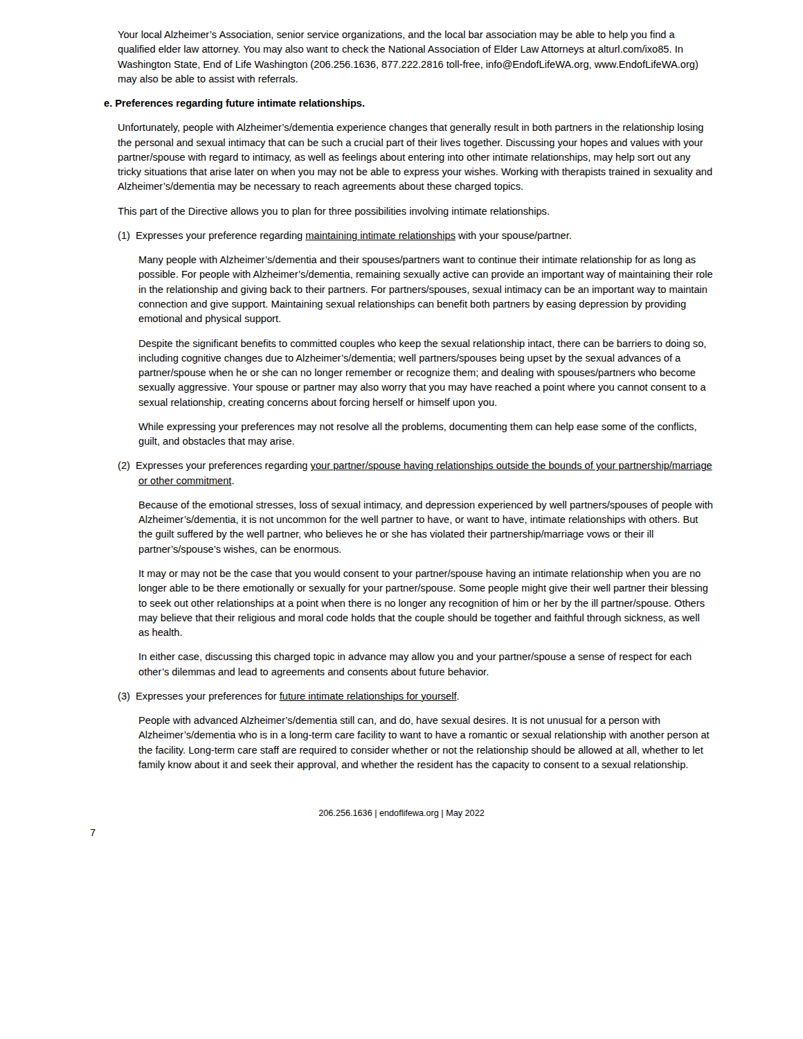Your local Alzheimer’s Association, senior service organizations, and the local bar association may be able to help you find a qualified elder law attorney. You may also want to check the National Association of Elder Law Attorneys at alturl.com/ixo85. In Washington State, End of Life Washington (206.256.1636, 877.222.2816 toll-free, info@EndofLifeWA.org, www.EndofLifeWA.org) may also be able to assist with referrals.
e. Preferences regarding future intimate relationships.
Unfortunately, people with Alzheimer’s/dementia experience changes that generally result in both partners in the relationship losing the personal and sexual intimacy that can be such a crucial part of their lives together. Discussing your hopes and values with your partner/spouse with regard to intimacy, as well as feelings about entering into other intimate relationships, may help sort out any tricky situations that arise later on when you may not be able to express your wishes. Working with therapists trained in sexuality and Alzheimer’s/dementia may be necessary to reach agreements about these charged topics.
This part of the Directive allows you to plan for three possibilities involving intimate relationships.
(1) Expresses your preference regarding maintaining intimate relationships with your spouse/partner.
Many people with Alzheimer’s/dementia and their spouses/partners want to continue their intimate relationship for as long as possible. For people with Alzheimer’s/dementia, remaining sexually active can provide an important way of maintaining their role in the relationship and giving back to their partners. For partners/spouses, sexual intimacy can be an important way to maintain connection and give support. Maintaining sexual relationships can benefit both partners by easing depression by providing emotional and physical support.
Despite the significant benefits to committed couples who keep the sexual relationship intact, there can be barriers to doing so, including cognitive changes due to Alzheimer’s/dementia; well partners/spouses being upset by the sexual advances of a partner/spouse when he or she can no longer remember or recognize them; and dealing with spouses/partners who become sexually aggressive. Your spouse or partner may also worry that you may have reached a point where you cannot consent to a sexual relationship, creating concerns about forcing herself or himself upon you.
While expressing your preferences may not resolve all the problems, documenting them can help ease some of the conflicts, guilt, and obstacles that may arise.
(2) Expresses your preferences regarding your partner/spouse having relationships outside the bounds of your partnership/marriage or other commitment.
Because of the emotional stresses, loss of sexual intimacy, and depression experienced by well partners/spouses of people with Alzheimer’s/dementia, it is not uncommon for the well partner to have, or want to have, intimate relationships with others. But the guilt suffered by the well partner, who believes he or she has violated their partnership/marriage vows or their ill partner’s/spouse’s wishes, can be enormous.
It may or may not be the case that you would consent to your partner/spouse having an intimate relationship when you are no longer able to be there emotionally or sexually for your partner/spouse. Some people might give their well partner their blessing to seek out other relationships at a point when there is no longer any recognition of him or her by the ill partner/spouse. Others may believe that their religious and moral code holds that the couple should be together and faithful through sickness, as well as health.
In either case, discussing this charged topic in advance may allow you and your partner/spouse a sense of respect for each other’s dilemmas and lead to agreements and consents about future behavior.
(3) Expresses your preferences for future intimate relationships for yourself.
People with advanced Alzheimer’s/dementia still can, and do, have sexual desires. It is not unusual for a person with Alzheimer’s/dementia who is in a long-term care facility to want to have a romantic or sexual relationship with another person at the facility. Long-term care staff are required to consider whether or not the relationship should be allowed at all, whether to let family know about it and seek their approval, and whether the resident has the capacity to consent to a sexual relationship.
7
206.256.1636 | endoflifewa.org | May 2022